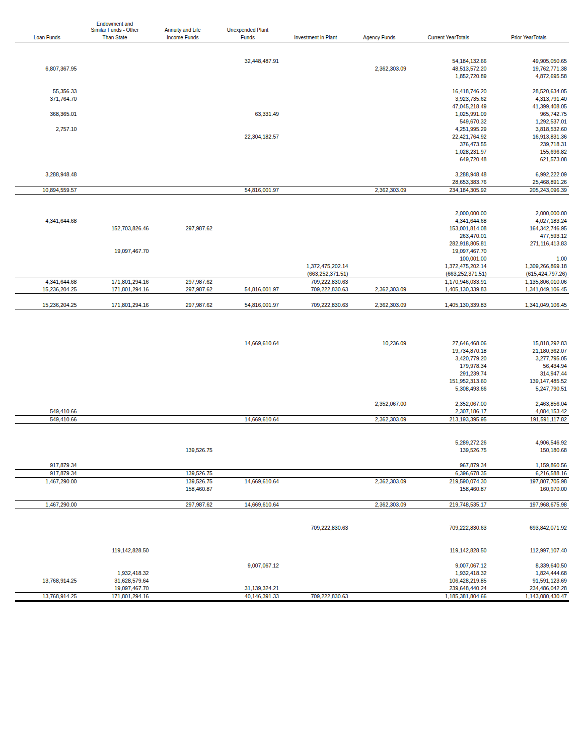| | Endowment and Similar Funds - Other | Annuity and Life | Unexpended Plant | | | | |
| --- | --- | --- | --- | --- | --- | --- | --- |
| Loan Funds | Than State | Income Funds | Funds | Investment in Plant | Agency Funds | Current YearTotals | Prior YearTotals |
| | | | 32,448,487.91 | | | 54,184,132.66 | 49,905,050.65 |
| 6,807,367.95 | | | | | 2,362,303.09 | 48,513,572.20 | 19,762,771.38 |
| | | | | | | 1,852,720.89 | 4,872,695.58 |
| 55,356.33 | | | | | | 16,418,746.20 | 28,520,634.05 |
| 371,764.70 | | | | | | 3,923,735.62 | 4,313,791.40 |
| | | | | | | 47,045,218.49 | 41,399,408.05 |
| 368,365.01 | | | 63,331.49 | | | 1,025,991.09 | 965,742.75 |
| | | | | | | 549,670.32 | 1,292,537.01 |
| 2,757.10 | | | | | | 4,251,995.29 | 3,818,532.60 |
| | | | 22,304,182.57 | | | 22,421,764.92 | 16,913,831.36 |
| | | | | | | 376,473.55 | 239,718.31 |
| | | | | | | 1,028,231.97 | 155,696.82 |
| | | | | | | 649,720.48 | 621,573.08 |
| 3,288,948.48 | | | | | | 3,288,948.48 | 6,992,222.09 |
| | | | | | | 28,653,383.76 | 25,468,891.26 |
| 10,894,559.57 | | | 54,816,001.97 | | 2,362,303.09 | 234,184,305.92 | 205,243,096.39 |
| | | | | | | 2,000,000.00 | 2,000,000.00 |
| 4,341,644.68 | | | | | | 4,341,644.68 | 4,027,183.24 |
| | 152,703,826.46 | 297,987.62 | | | | 153,001,814.08 | 164,342,746.95 |
| | | | | | | 263,470.01 | 477,593.12 |
| | | | | | | 282,918,805.81 | 271,116,413.83 |
| | 19,097,467.70 | | | | | 19,097,467.70 | |
| | | | | | | 100,001.00 | 1.00 |
| | | | | 1,372,475,202.14 | | 1,372,475,202.14 | 1,309,266,869.18 |
| | | | | (663,252,371.51) | | (663,252,371.51) | (615,424,797.26) |
| 4,341,644.68 | 171,801,294.16 | 297,987.62 | | 709,222,830.63 | | 1,170,946,033.91 | 1,135,806,010.06 |
| 15,236,204.25 | 171,801,294.16 | 297,987.62 | 54,816,001.97 | 709,222,830.63 | 2,362,303.09 | 1,405,130,339.83 | 1,341,049,106.45 |
| 15,236,204.25 | 171,801,294.16 | 297,987.62 | 54,816,001.97 | 709,222,830.63 | 2,362,303.09 | 1,405,130,339.83 | 1,341,049,106.45 |
| | | | 14,669,610.64 | | 10,236.09 | 27,646,468.06 | 15,818,292.83 |
| | | | | | | 19,734,870.18 | 21,180,362.07 |
| | | | | | | 3,420,779.20 | 3,277,795.05 |
| | | | | | | 179,978.34 | 56,434.94 |
| | | | | | | 291,239.74 | 314,947.44 |
| | | | | | | 151,952,313.60 | 139,147,485.52 |
| | | | | | | 5,308,493.66 | 5,247,790.51 |
| | | | | | 2,352,067.00 | 2,352,067.00 | 2,463,856.04 |
| 549,410.66 | | | | | | 2,307,186.17 | 4,084,153.42 |
| 549,410.66 | | | 14,669,610.64 | | 2,362,303.09 | 213,193,395.95 | 191,591,117.82 |
| | | | | | | 5,289,272.26 | 4,906,546.92 |
| | | 139,526.75 | | | | 139,526.75 | 150,180.68 |
| 917,879.34 | | | | | | 967,879.34 | 1,159,860.56 |
| 917,879.34 | | 139,526.75 | | | | 6,396,678.35 | 6,216,588.16 |
| 1,467,290.00 | | 139,526.75 | 14,669,610.64 | | 2,362,303.09 | 219,590,074.30 | 197,807,705.98 |
| | | 158,460.87 | | | | 158,460.87 | 160,970.00 |
| 1,467,290.00 | | 297,987.62 | 14,669,610.64 | | 2,362,303.09 | 219,748,535.17 | 197,968,675.98 |
| | | | | 709,222,830.63 | | 709,222,830.63 | 693,842,071.92 |
| | 119,142,828.50 | | | | | 119,142,828.50 | 112,997,107.40 |
| | | | 9,007,067.12 | | | 9,007,067.12 | 8,339,640.50 |
| | 1,932,418.32 | | | | | 1,932,418.32 | 1,824,444.68 |
| 13,768,914.25 | 31,628,579.64 | | | | | 106,428,219.85 | 91,591,123.69 |
| | 19,097,467.70 | | 31,139,324.21 | | | 239,648,440.24 | 234,486,042.28 |
| 13,768,914.25 | 171,801,294.16 | | 40,146,391.33 | 709,222,830.63 | | 1,185,381,804.66 | 1,143,080,430.47 |